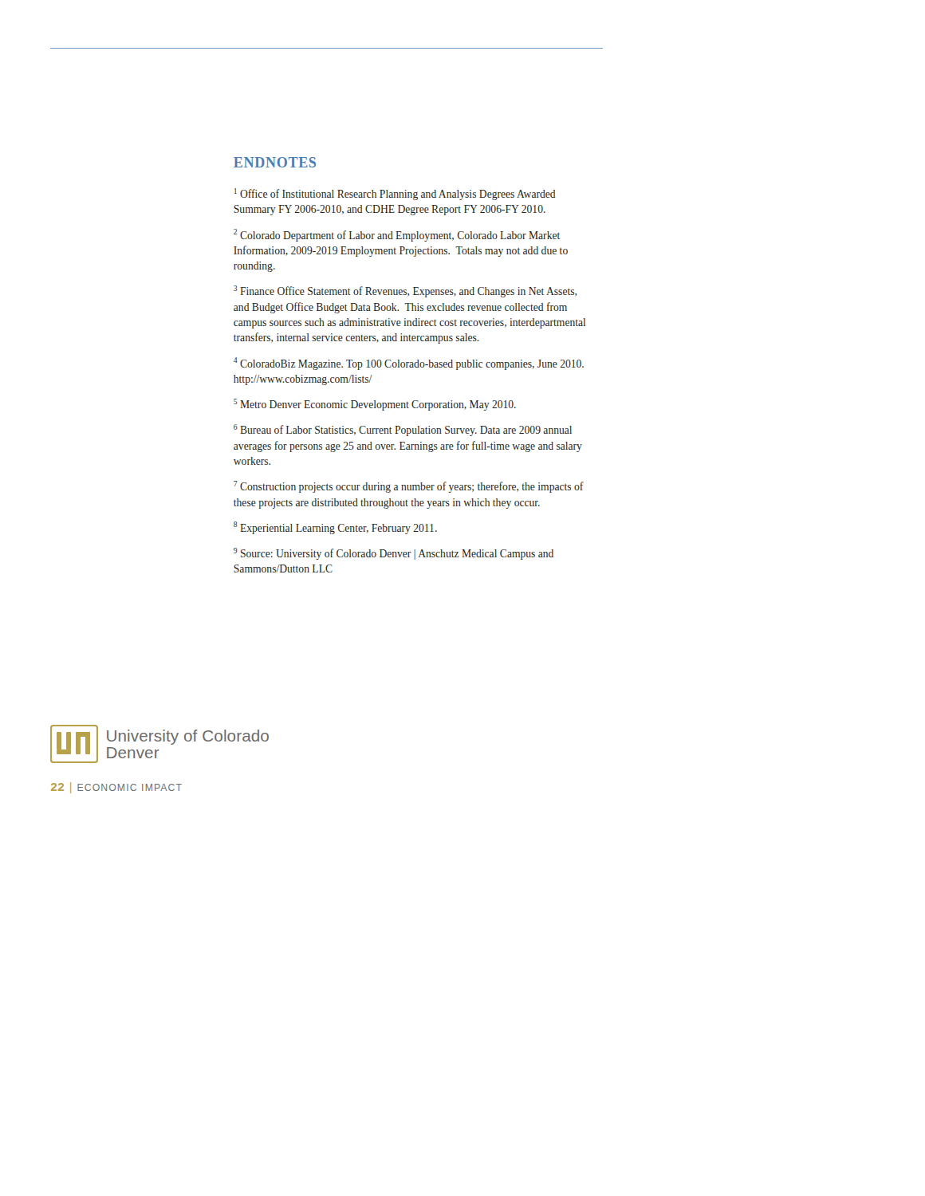Endnotes
1Office of Institutional Research Planning and Analysis Degrees Awarded Summary FY 2006-2010, and CDHE Degree Report FY 2006-FY 2010.
2Colorado Department of Labor and Employment, Colorado Labor Market Information, 2009-2019 Employment Projections. Totals may not add due to rounding.
3Finance Office Statement of Revenues, Expenses, and Changes in Net Assets, and Budget Office Budget Data Book. This excludes revenue collected from campus sources such as administrative indirect cost recoveries, interdepartmental transfers, internal service centers, and intercampus sales.
4ColoradoBiz Magazine. Top 100 Colorado-based public companies, June 2010.
http://www.cobizmag.com/lists/
5Metro Denver Economic Development Corporation, May 2010.
6Bureau of Labor Statistics, Current Population Survey. Data are 2009 annual averages for persons age 25 and over. Earnings are for full-time wage and salary workers.
7Construction projects occur during a number of years; therefore, the impacts of these projects are distributed throughout the years in which they occur.
8Experiential Learning Center, February 2011.
9Source: University of Colorado Denver | Anschutz Medical Campus and Sammons/Dutton LLC
University of Colorado
Denver
22|ECONOMIC IMPACT